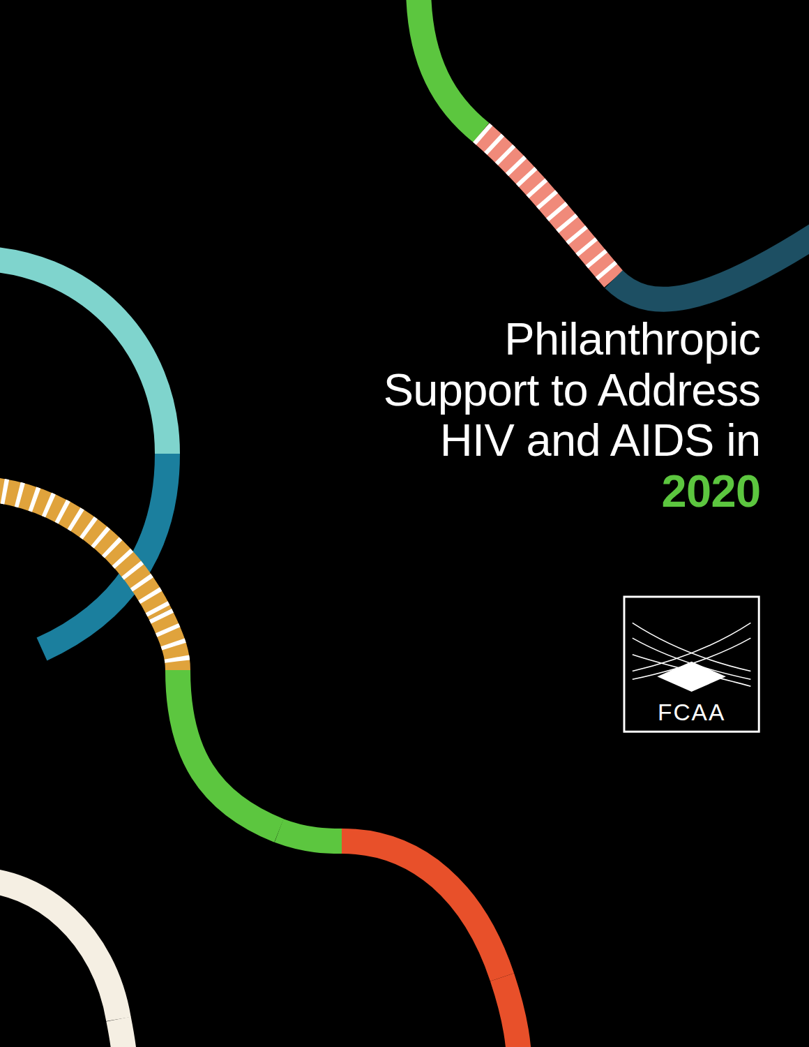Philanthropic Support to Address HIV and AIDS in 2020
FCAA
Cover of the report titled Philanthropic Support to Address HIV and AIDS in 2020, published by FCAA.